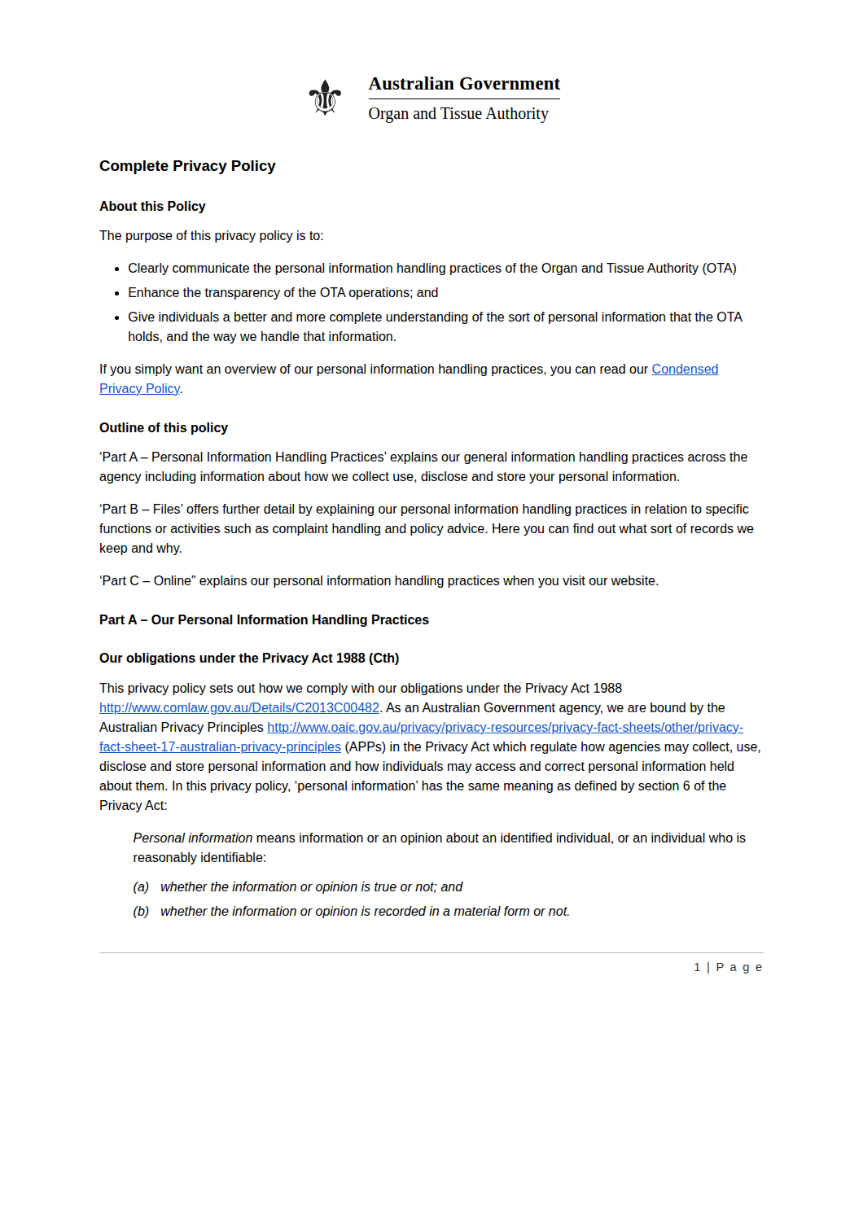⚜ Australian Government Organ and Tissue Authority
Complete Privacy Policy
About this Policy
The purpose of this privacy policy is to:
Clearly communicate the personal information handling practices of the Organ and Tissue Authority (OTA)
Enhance the transparency of the OTA operations; and
Give individuals a better and more complete understanding of the sort of personal information that the OTA holds, and the way we handle that information.
If you simply want an overview of our personal information handling practices, you can read our Condensed Privacy Policy.
Outline of this policy
‘Part A – Personal Information Handling Practices’ explains our general information handling practices across the agency including information about how we collect use, disclose and store your personal information.
‘Part B – Files’ offers further detail by explaining our personal information handling practices in relation to specific functions or activities such as complaint handling and policy advice. Here you can find out what sort of records we keep and why.
‘Part C – Online” explains our personal information handling practices when you visit our website.
Part A – Our Personal Information Handling Practices
Our obligations under the Privacy Act 1988 (Cth)
This privacy policy sets out how we comply with our obligations under the Privacy Act 1988 http://www.comlaw.gov.au/Details/C2013C00482. As an Australian Government agency, we are bound by the Australian Privacy Principles http://www.oaic.gov.au/privacy/privacy-resources/privacy-fact-sheets/other/privacy-fact-sheet-17-australian-privacy-principles (APPs) in the Privacy Act which regulate how agencies may collect, use, disclose and store personal information and how individuals may access and correct personal information held about them. In this privacy policy, ‘personal information’ has the same meaning as defined by section 6 of the Privacy Act:
Personal information means information or an opinion about an identified individual, or an individual who is reasonably identifiable:
(a) whether the information or opinion is true or not; and
(b) whether the information or opinion is recorded in a material form or not.
1 | P a g e